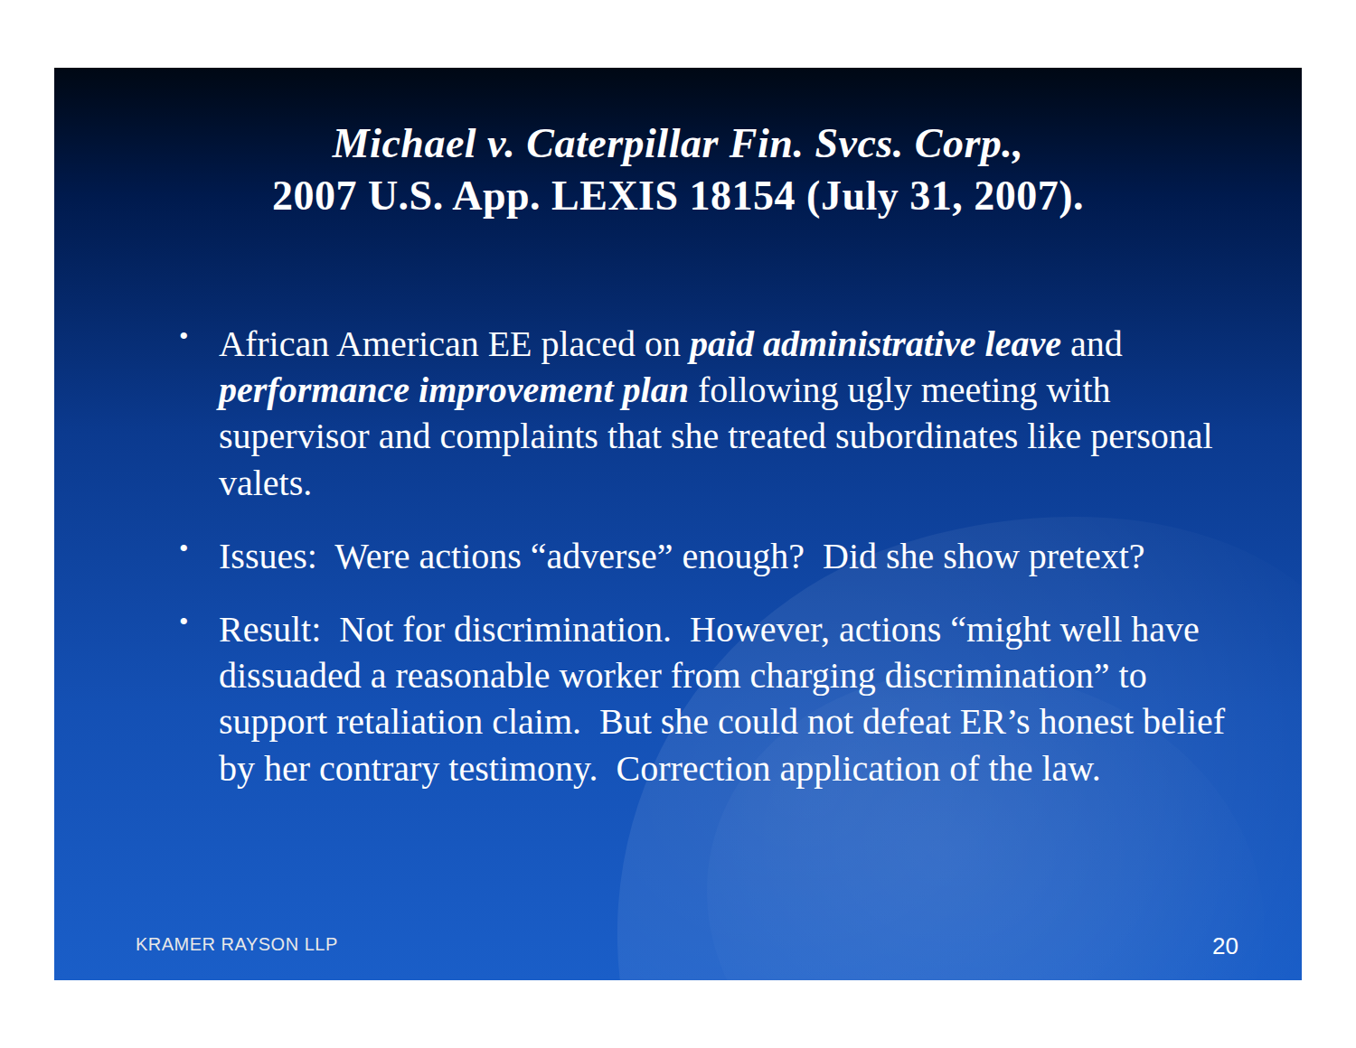Michael v. Caterpillar Fin. Svcs. Corp.,
2007 U.S. App. LEXIS 18154 (July 31, 2007).
African American EE placed on paid administrative leave and performance improvement plan following ugly meeting with supervisor and complaints that she treated subordinates like personal valets.
Issues: Were actions “adverse” enough? Did she show pretext?
Result: Not for discrimination. However, actions “might well have dissuaded a reasonable worker from charging discrimination” to support retaliation claim. But she could not defeat ER’s honest belief by her contrary testimony. Correction application of the law.
KRAMER RAYSON LLP
20